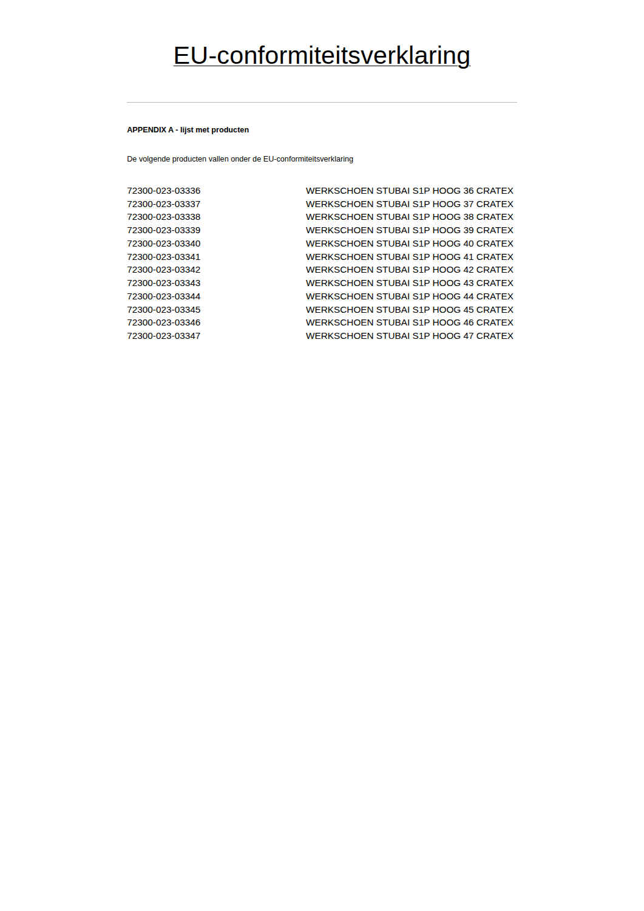EU-conformiteitsverklaring
APPENDIX A - lijst met producten
De volgende producten vallen onder de EU-conformiteitsverklaring
| 72300-023-03336 | WERKSCHOEN STUBAI S1P HOOG 36 CRATEX |
| 72300-023-03337 | WERKSCHOEN STUBAI S1P HOOG 37 CRATEX |
| 72300-023-03338 | WERKSCHOEN STUBAI S1P HOOG 38 CRATEX |
| 72300-023-03339 | WERKSCHOEN STUBAI S1P HOOG 39 CRATEX |
| 72300-023-03340 | WERKSCHOEN STUBAI S1P HOOG 40 CRATEX |
| 72300-023-03341 | WERKSCHOEN STUBAI S1P HOOG 41 CRATEX |
| 72300-023-03342 | WERKSCHOEN STUBAI S1P HOOG 42 CRATEX |
| 72300-023-03343 | WERKSCHOEN STUBAI S1P HOOG 43 CRATEX |
| 72300-023-03344 | WERKSCHOEN STUBAI S1P HOOG 44 CRATEX |
| 72300-023-03345 | WERKSCHOEN STUBAI S1P HOOG 45 CRATEX |
| 72300-023-03346 | WERKSCHOEN STUBAI S1P HOOG 46 CRATEX |
| 72300-023-03347 | WERKSCHOEN STUBAI S1P HOOG 47 CRATEX |